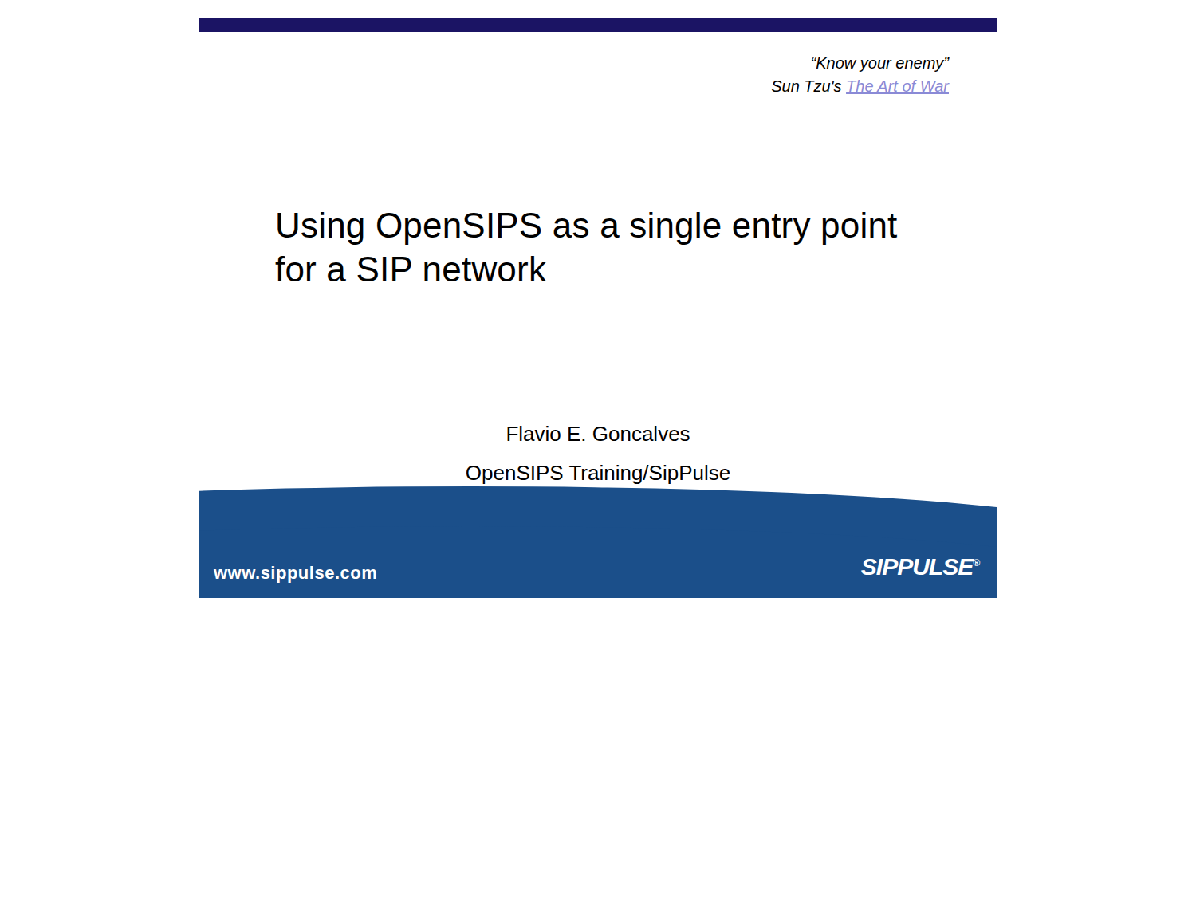“Know your enemy”
Sun Tzu's The Art of War
Using OpenSIPS as a single entry point for a SIP network
Flavio E. Goncalves
OpenSIPS Training/SipPulse
www.sippulse.com
SIPPULSE®